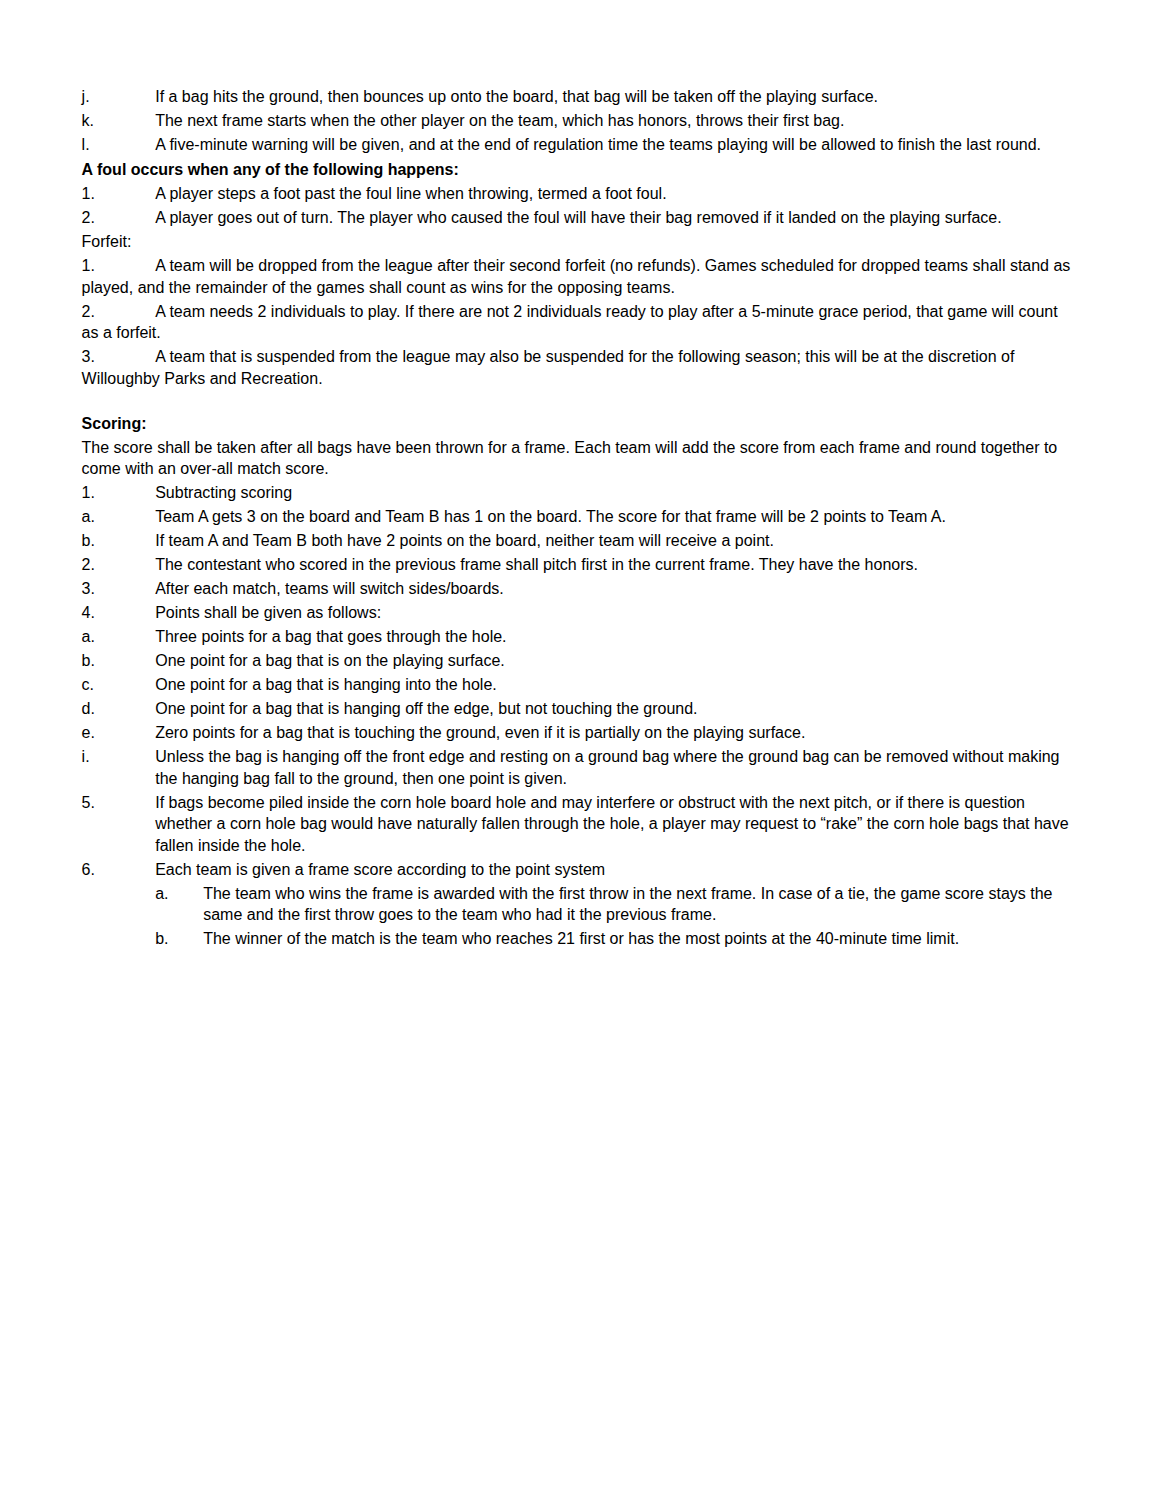j. If a bag hits the ground, then bounces up onto the board, that bag will be taken off the playing surface.
k. The next frame starts when the other player on the team, which has honors, throws their first bag.
l. A five-minute warning will be given, and at the end of regulation time the teams playing will be allowed to finish the last round.
A foul occurs when any of the following happens:
1. A player steps a foot past the foul line when throwing, termed a foot foul.
2. A player goes out of turn. The player who caused the foul will have their bag removed if it landed on the playing surface.
Forfeit:
1. A team will be dropped from the league after their second forfeit (no refunds). Games scheduled for dropped teams shall stand as played, and the remainder of the games shall count as wins for the opposing teams.
2. A team needs 2 individuals to play. If there are not 2 individuals ready to play after a 5-minute grace period, that game will count as a forfeit.
3. A team that is suspended from the league may also be suspended for the following season; this will be at the discretion of Willoughby Parks and Recreation.
Scoring:
The score shall be taken after all bags have been thrown for a frame. Each team will add the score from each frame and round together to come with an over-all match score.
1. Subtracting scoring
a. Team A gets 3 on the board and Team B has 1 on the board. The score for that frame will be 2 points to Team A.
b. If team A and Team B both have 2 points on the board, neither team will receive a point.
2. The contestant who scored in the previous frame shall pitch first in the current frame. They have the honors.
3. After each match, teams will switch sides/boards.
4. Points shall be given as follows:
a. Three points for a bag that goes through the hole.
b. One point for a bag that is on the playing surface.
c. One point for a bag that is hanging into the hole.
d. One point for a bag that is hanging off the edge, but not touching the ground.
e. Zero points for a bag that is touching the ground, even if it is partially on the playing surface.
i. Unless the bag is hanging off the front edge and resting on a ground bag where the ground bag can be removed without making the hanging bag fall to the ground, then one point is given.
5. If bags become piled inside the corn hole board hole and may interfere or obstruct with the next pitch, or if there is question whether a corn hole bag would have naturally fallen through the hole, a player may request to “rake” the corn hole bags that have fallen inside the hole.
6. Each team is given a frame score according to the point system
a. The team who wins the frame is awarded with the first throw in the next frame. In case of a tie, the game score stays the same and the first throw goes to the team who had it the previous frame.
b. The winner of the match is the team who reaches 21 first or has the most points at the 40-minute time limit.